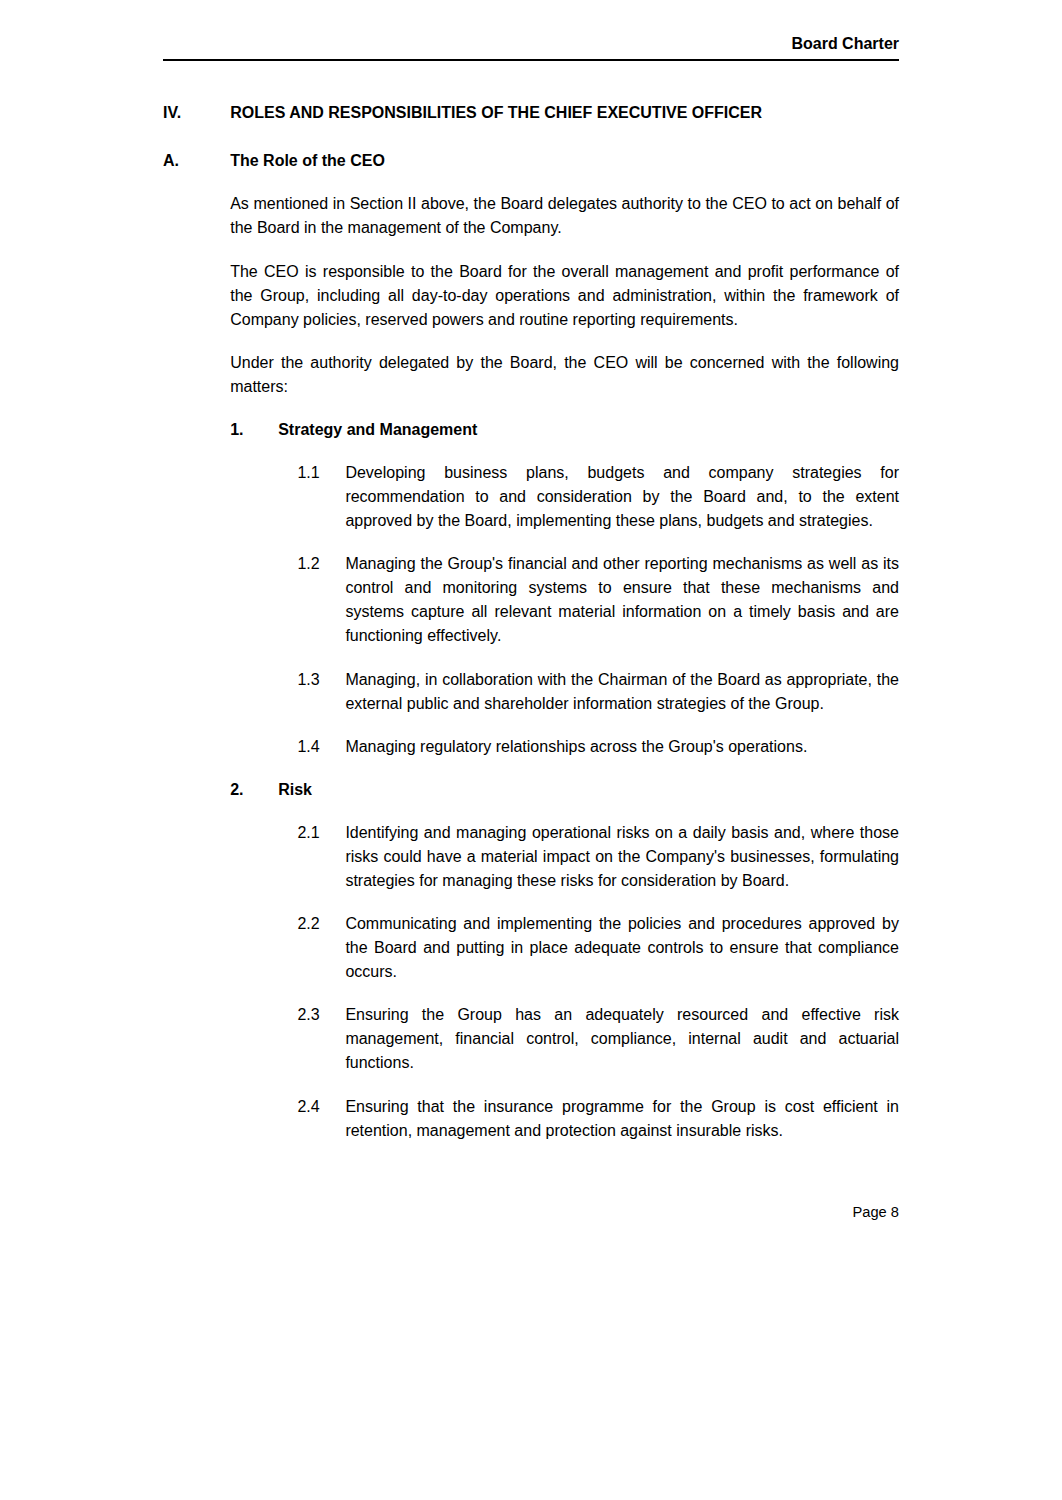Board Charter
IV.
Roles and Responsibilities of the Chief Executive Officer
A.
The Role of the CEO
As mentioned in Section II above, the Board delegates authority to the CEO to act on behalf of the Board in the management of the Company.
The CEO is responsible to the Board for the overall management and profit performance of the Group, including all day-to-day operations and administration, within the framework of Company policies, reserved powers and routine reporting requirements.
Under the authority delegated by the Board, the CEO will be concerned with the following matters:
1.
Strategy and Management
1.1
Developing business plans, budgets and company strategies for recommendation to and consideration by the Board and, to the extent approved by the Board, implementing these plans, budgets and strategies.
1.2
Managing the Group's financial and other reporting mechanisms as well as its control and monitoring systems to ensure that these mechanisms and systems capture all relevant material information on a timely basis and are functioning effectively.
1.3
Managing, in collaboration with the Chairman of the Board as appropriate, the external public and shareholder information strategies of the Group.
1.4
Managing regulatory relationships across the Group's operations.
2.
Risk
2.1
Identifying and managing operational risks on a daily basis and, where those risks could have a material impact on the Company's businesses, formulating strategies for managing these risks for consideration by Board.
2.2
Communicating and implementing the policies and procedures approved by the Board and putting in place adequate controls to ensure that compliance occurs.
2.3
Ensuring the Group has an adequately resourced and effective risk management, financial control, compliance, internal audit and actuarial functions.
2.4
Ensuring that the insurance programme for the Group is cost efficient in retention, management and protection against insurable risks.
Page 8